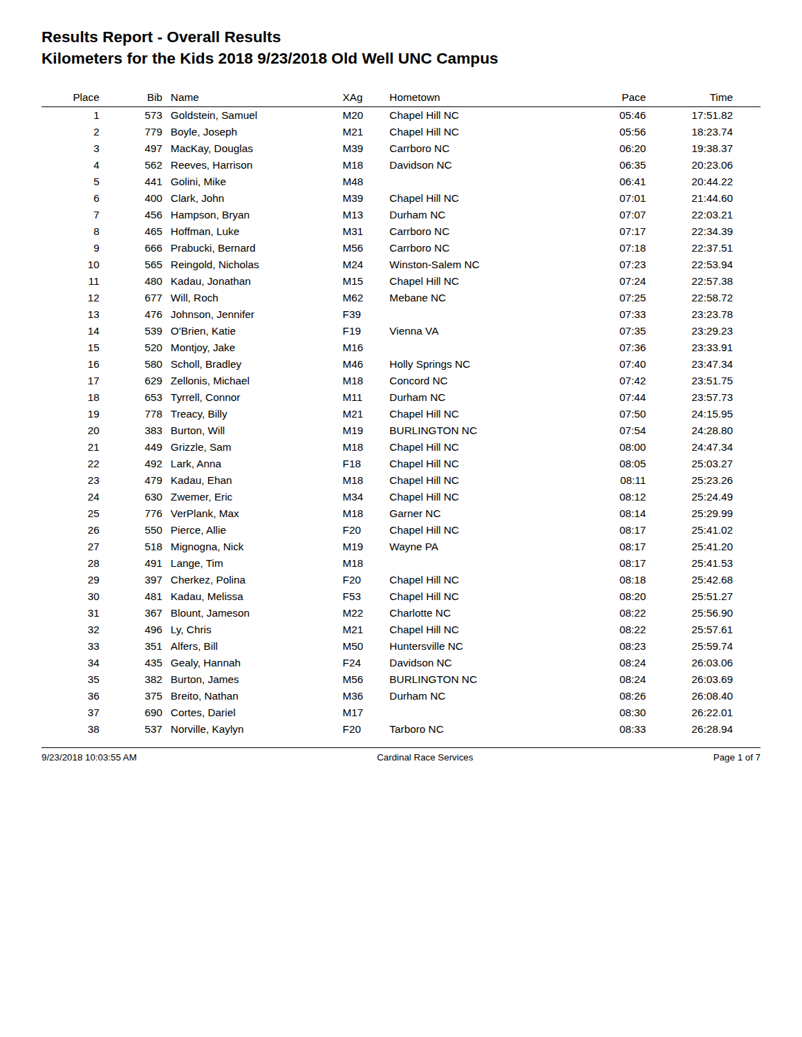Results Report - Overall Results
Kilometers for the Kids 2018 9/23/2018 Old Well UNC Campus
| Place | Bib | Name | XAg | Hometown | Pace | Time |
| --- | --- | --- | --- | --- | --- | --- |
| 1 | 573 | Goldstein, Samuel | M20 | Chapel Hill NC | 05:46 | 17:51.82 |
| 2 | 779 | Boyle, Joseph | M21 | Chapel Hill NC | 05:56 | 18:23.74 |
| 3 | 497 | MacKay, Douglas | M39 | Carrboro NC | 06:20 | 19:38.37 |
| 4 | 562 | Reeves, Harrison | M18 | Davidson NC | 06:35 | 20:23.06 |
| 5 | 441 | Golini, Mike | M48 | | 06:41 | 20:44.22 |
| 6 | 400 | Clark, John | M39 | Chapel Hill NC | 07:01 | 21:44.60 |
| 7 | 456 | Hampson, Bryan | M13 | Durham NC | 07:07 | 22:03.21 |
| 8 | 465 | Hoffman, Luke | M31 | Carrboro NC | 07:17 | 22:34.39 |
| 9 | 666 | Prabucki, Bernard | M56 | Carrboro NC | 07:18 | 22:37.51 |
| 10 | 565 | Reingold, Nicholas | M24 | Winston-Salem NC | 07:23 | 22:53.94 |
| 11 | 480 | Kadau, Jonathan | M15 | Chapel Hill NC | 07:24 | 22:57.38 |
| 12 | 677 | Will, Roch | M62 | Mebane NC | 07:25 | 22:58.72 |
| 13 | 476 | Johnson, Jennifer | F39 | | 07:33 | 23:23.78 |
| 14 | 539 | O'Brien, Katie | F19 | Vienna VA | 07:35 | 23:29.23 |
| 15 | 520 | Montjoy, Jake | M16 | | 07:36 | 23:33.91 |
| 16 | 580 | Scholl, Bradley | M46 | Holly Springs NC | 07:40 | 23:47.34 |
| 17 | 629 | Zellonis, Michael | M18 | Concord NC | 07:42 | 23:51.75 |
| 18 | 653 | Tyrrell, Connor | M11 | Durham NC | 07:44 | 23:57.73 |
| 19 | 778 | Treacy, Billy | M21 | Chapel Hill NC | 07:50 | 24:15.95 |
| 20 | 383 | Burton, Will | M19 | BURLINGTON NC | 07:54 | 24:28.80 |
| 21 | 449 | Grizzle, Sam | M18 | Chapel Hill NC | 08:00 | 24:47.34 |
| 22 | 492 | Lark, Anna | F18 | Chapel Hill NC | 08:05 | 25:03.27 |
| 23 | 479 | Kadau, Ehan | M18 | Chapel Hill NC | 08:11 | 25:23.26 |
| 24 | 630 | Zwemer, Eric | M34 | Chapel Hill NC | 08:12 | 25:24.49 |
| 25 | 776 | VerPlank, Max | M18 | Garner NC | 08:14 | 25:29.99 |
| 26 | 550 | Pierce, Allie | F20 | Chapel Hill NC | 08:17 | 25:41.02 |
| 27 | 518 | Mignogna, Nick | M19 | Wayne PA | 08:17 | 25:41.20 |
| 28 | 491 | Lange, Tim | M18 | | 08:17 | 25:41.53 |
| 29 | 397 | Cherkez, Polina | F20 | Chapel Hill NC | 08:18 | 25:42.68 |
| 30 | 481 | Kadau, Melissa | F53 | Chapel Hill NC | 08:20 | 25:51.27 |
| 31 | 367 | Blount, Jameson | M22 | Charlotte NC | 08:22 | 25:56.90 |
| 32 | 496 | Ly, Chris | M21 | Chapel Hill NC | 08:22 | 25:57.61 |
| 33 | 351 | Alfers, Bill | M50 | Huntersville NC | 08:23 | 25:59.74 |
| 34 | 435 | Gealy, Hannah | F24 | Davidson NC | 08:24 | 26:03.06 |
| 35 | 382 | Burton, James | M56 | BURLINGTON NC | 08:24 | 26:03.69 |
| 36 | 375 | Breito, Nathan | M36 | Durham NC | 08:26 | 26:08.40 |
| 37 | 690 | Cortes, Dariel | M17 | | 08:30 | 26:22.01 |
| 38 | 537 | Norville, Kaylyn | F20 | Tarboro NC | 08:33 | 26:28.94 |
9/23/2018 10:03:55 AM Cardinal Race Services Page 1 of 7